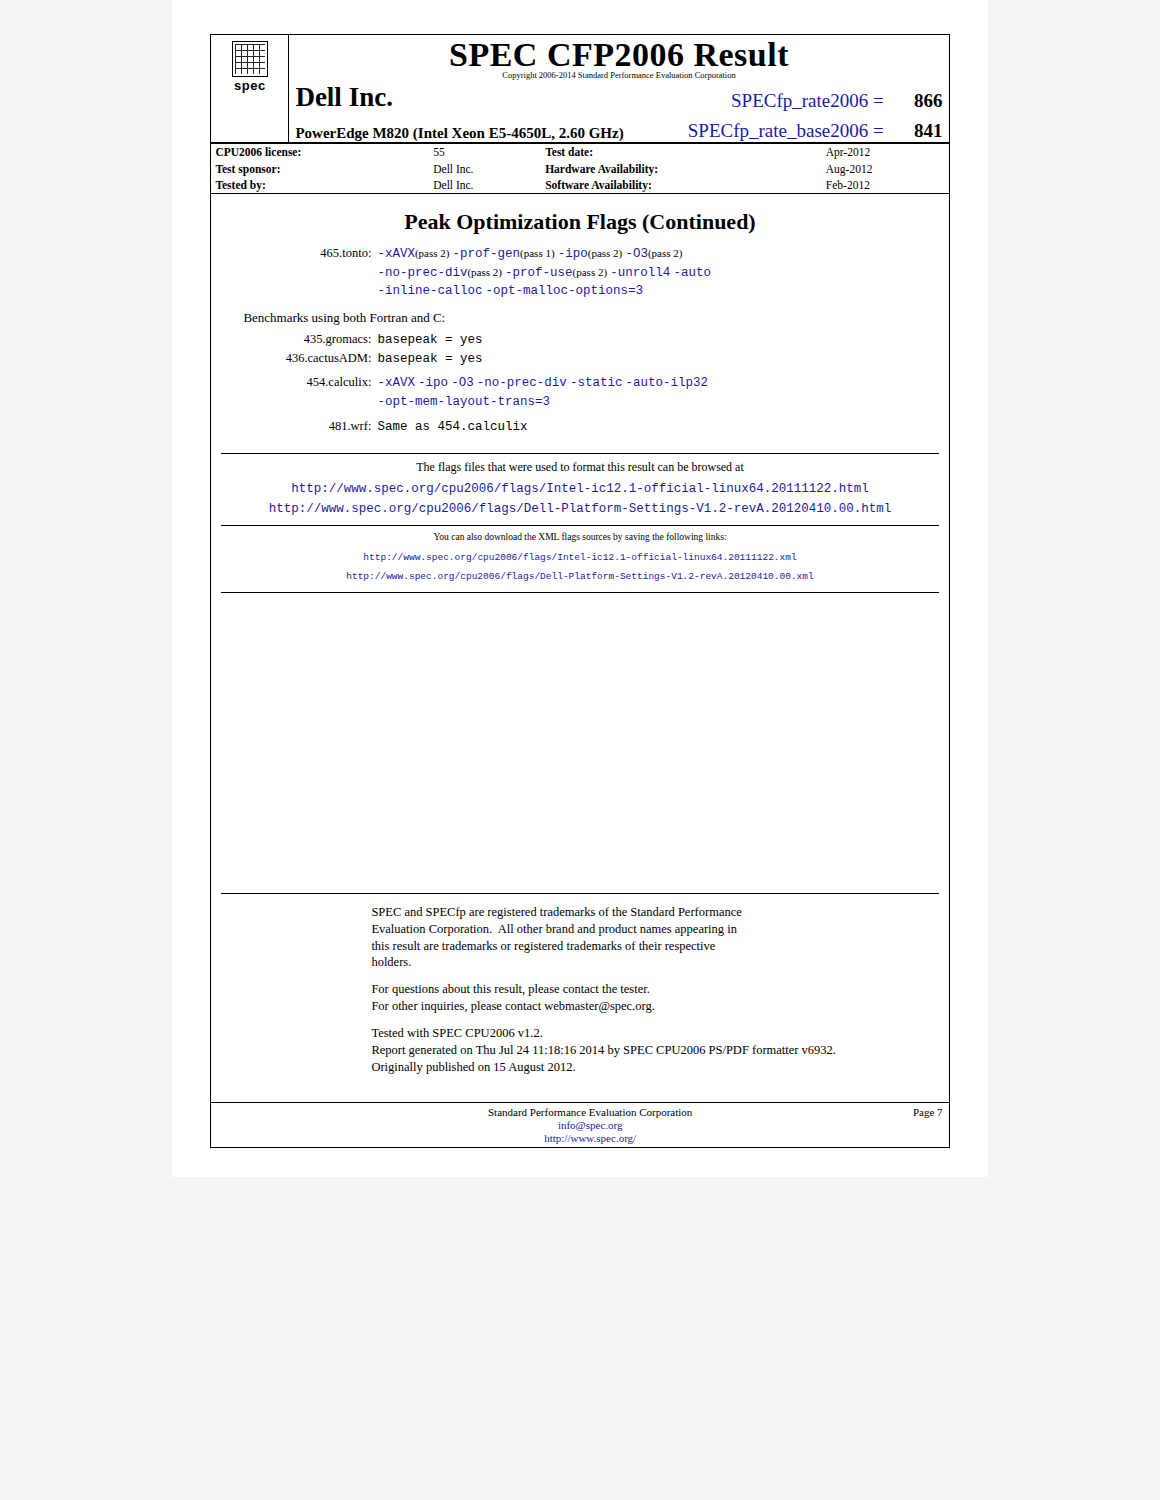spec
SPEC CFP2006 Result
Copyright 2006-2014 Standard Performance Evaluation Corporation
Dell Inc.
SPECfp_rate2006 = 866
PowerEdge M820 (Intel Xeon E5-4650L, 2.60 GHz)
SPECfp_rate_base2006 = 841
| CPU2006 license: | 55 | Test date: | Apr-2012 |
| Test sponsor: | Dell Inc. | Hardware Availability: | Aug-2012 |
| Tested by: | Dell Inc. | Software Availability: | Feb-2012 |
Peak Optimization Flags (Continued)
465.tonto:-xAVX(pass 2) -prof-gen(pass 1) -ipo(pass 2) -O3(pass 2)
-no-prec-div(pass 2) -prof-use(pass 2) -unroll4 -auto
-inline-calloc -opt-malloc-options=3
Benchmarks using both Fortran and C:
435.gromacs: basepeak = yes
436.cactusADM: basepeak = yes
454.calculix:-xAVX -ipo -O3 -no-prec-div -static -auto-ilp32
-opt-mem-layout-trans=3
481.wrf: Same as 454.calculix
The flags files that were used to format this result can be browsed at
http://www.spec.org/cpu2006/flags/Intel-ic12.1-official-linux64.20111122.html
http://www.spec.org/cpu2006/flags/Dell-Platform-Settings-V1.2-revA.20120410.00.html
You can also download the XML flags sources by saving the following links:
http://www.spec.org/cpu2006/flags/Intel-ic12.1-official-linux64.20111122.xml
http://www.spec.org/cpu2006/flags/Dell-Platform-Settings-V1.2-revA.20120410.00.xml
SPEC and SPECfp are registered trademarks of the Standard Performance
Evaluation Corporation. All other brand and product names appearing in
this result are trademarks or registered trademarks of their respective
holders.
For questions about this result, please contact the tester.
For other inquiries, please contact webmaster@spec.org.
Tested with SPEC CPU2006 v1.2.
Report generated on Thu Jul 24 11:18:16 2014 by SPEC CPU2006 PS/PDF formatter v6932.
Originally published on 15 August 2012.
Standard Performance Evaluation Corporation
info@spec.org
http://www.spec.org/
Page 7